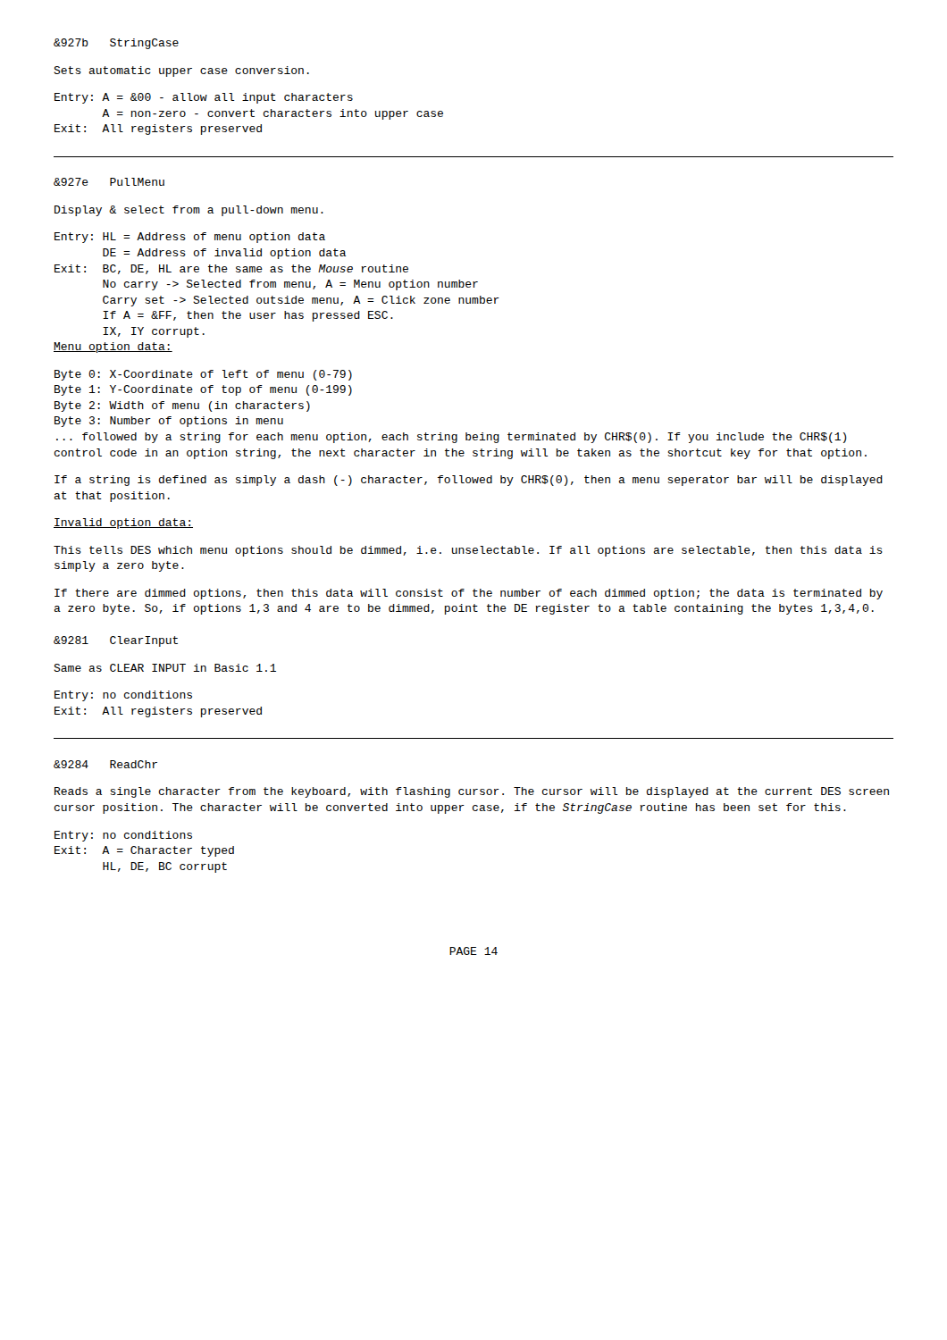&927b StringCase
Sets automatic upper case conversion.
Entry: A = &00 - allow all input characters
       A = non-zero - convert characters into upper case
Exit:  All registers preserved
&927e PullMenu
Display & select from a pull-down menu.
Entry: HL = Address of menu option data
       DE = Address of invalid option data
Exit:  BC, DE, HL are the same as the Mouse routine
       No carry -> Selected from menu, A = Menu option number
       Carry set -> Selected outside menu, A = Click zone number
       If A = &FF, then the user has pressed ESC.
       IX, IY corrupt.
Menu option data:
Byte 0: X-Coordinate of left of menu (0-79)
Byte 1: Y-Coordinate of top of menu (0-199)
Byte 2: Width of menu (in characters)
Byte 3: Number of options in menu
... followed by a string for each menu option, each string being terminated by CHR$(0). If you include the CHR$(1) control code in an option string, the next character in the string will be taken as the shortcut key for that option.
If a string is defined as simply a dash (-) character, followed by CHR$(0), then a menu seperator bar will be displayed at that position.
Invalid option data:
This tells DES which menu options should be dimmed, i.e. unselectable. If all options are selectable, then this data is simply a zero byte.
If there are dimmed options, then this data will consist of the number of each dimmed option; the data is terminated by a zero byte. So, if options 1,3 and 4 are to be dimmed, point the DE register to a table containing the bytes 1,3,4,0.
&9281 ClearInput
Same as CLEAR INPUT in Basic 1.1
Entry: no conditions
Exit:  All registers preserved
&9284 ReadChr
Reads a single character from the keyboard, with flashing cursor. The cursor will be displayed at the current DES screen cursor position. The character will be converted into upper case, if the StringCase routine has been set for this.
Entry: no conditions
Exit:  A = Character typed
       HL, DE, BC corrupt
PAGE 14